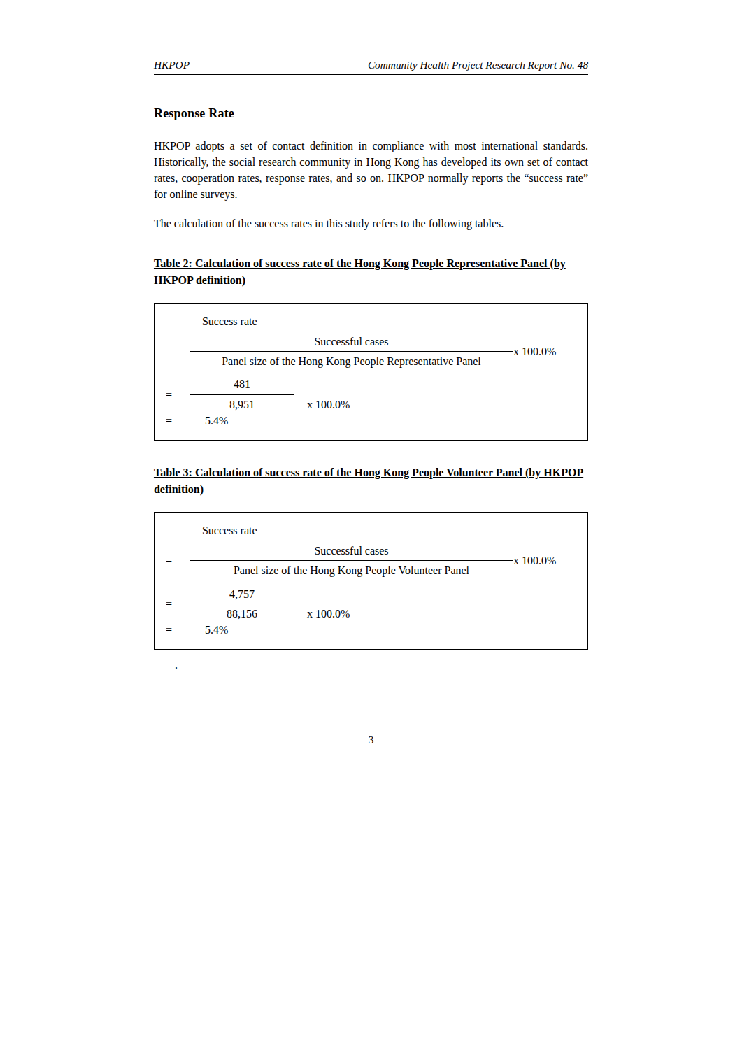HKPOP Community Health Project Research Report No. 48
Response Rate
HKPOP adopts a set of contact definition in compliance with most international standards. Historically, the social research community in Hong Kong has developed its own set of contact rates, cooperation rates, response rates, and so on. HKPOP normally reports the “success rate” for online surveys.
The calculation of the success rates in this study refers to the following tables.
Table 2: Calculation of success rate of the Hong Kong People Representative Panel (by HKPOP definition)
Success rate
| = | Successful cases Panel size of the Hong Kong People Representative Panel | x 100.0% |
| = | 481 8,951 x 100.0% | |
| = | 5.4% | |
Table 3: Calculation of success rate of the Hong Kong People Volunteer Panel (by HKPOP definition)
Success rate
| = | Successful cases Panel size of the Hong Kong People Volunteer Panel | x 100.0% |
| = | 4,757 88,156 x 100.0% | |
| = | 5.4% | |
.
3